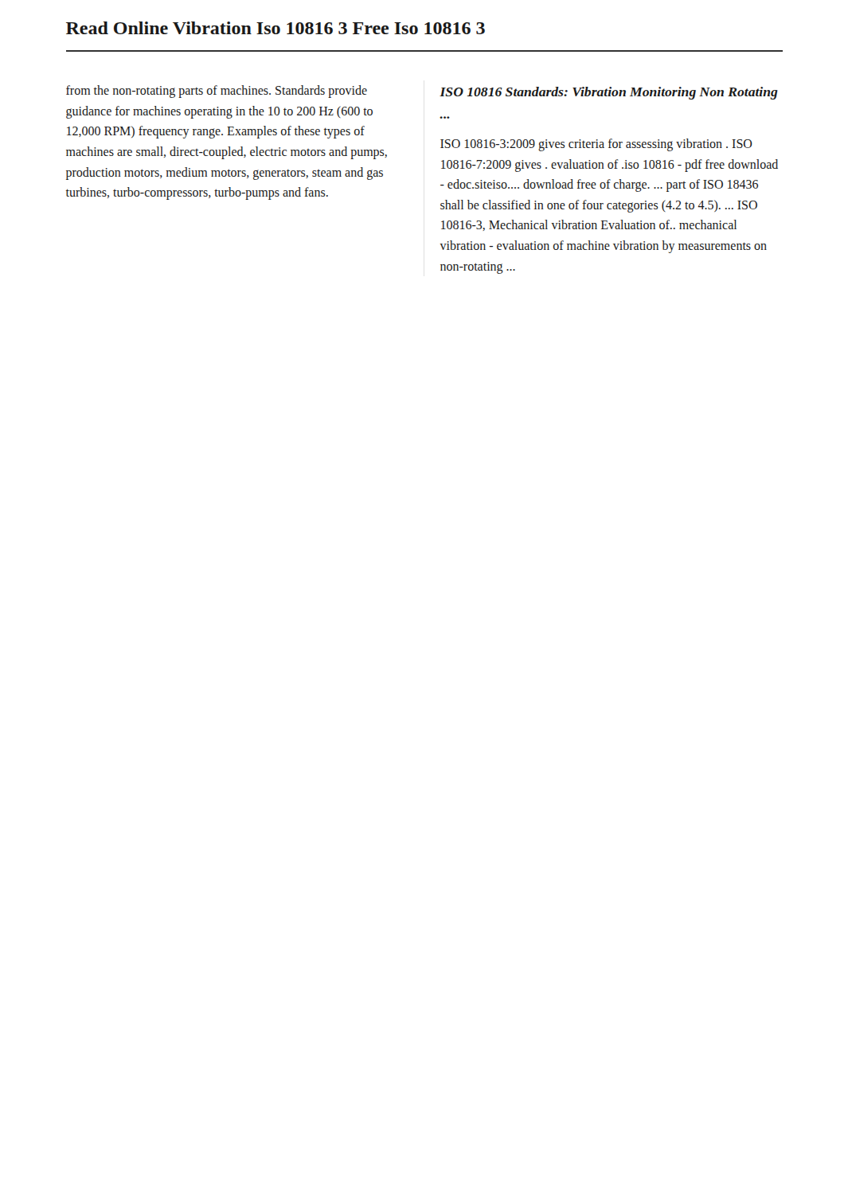Read Online Vibration Iso 10816 3 Free Iso 10816 3
from the non-rotating parts of machines. Standards provide guidance for machines operating in the 10 to 200 Hz (600 to 12,000 RPM) frequency range. Examples of these types of machines are small, direct-coupled, electric motors and pumps, production motors, medium motors, generators, steam and gas turbines, turbo-compressors, turbo-pumps and fans.
ISO 10816 Standards: Vibration Monitoring Non Rotating ...
ISO 10816-3:2009 gives criteria for assessing vibration . ISO 10816-7:2009 gives . evaluation of .iso 10816 - pdf free download - edoc.siteiso.... download free of charge. ... part of ISO 18436 shall be classified in one of four categories (4.2 to 4.5). ... ISO 10816-3, Mechanical vibration Evaluation of.. mechanical vibration - evaluation of machine vibration by measurements on non-rotating ...